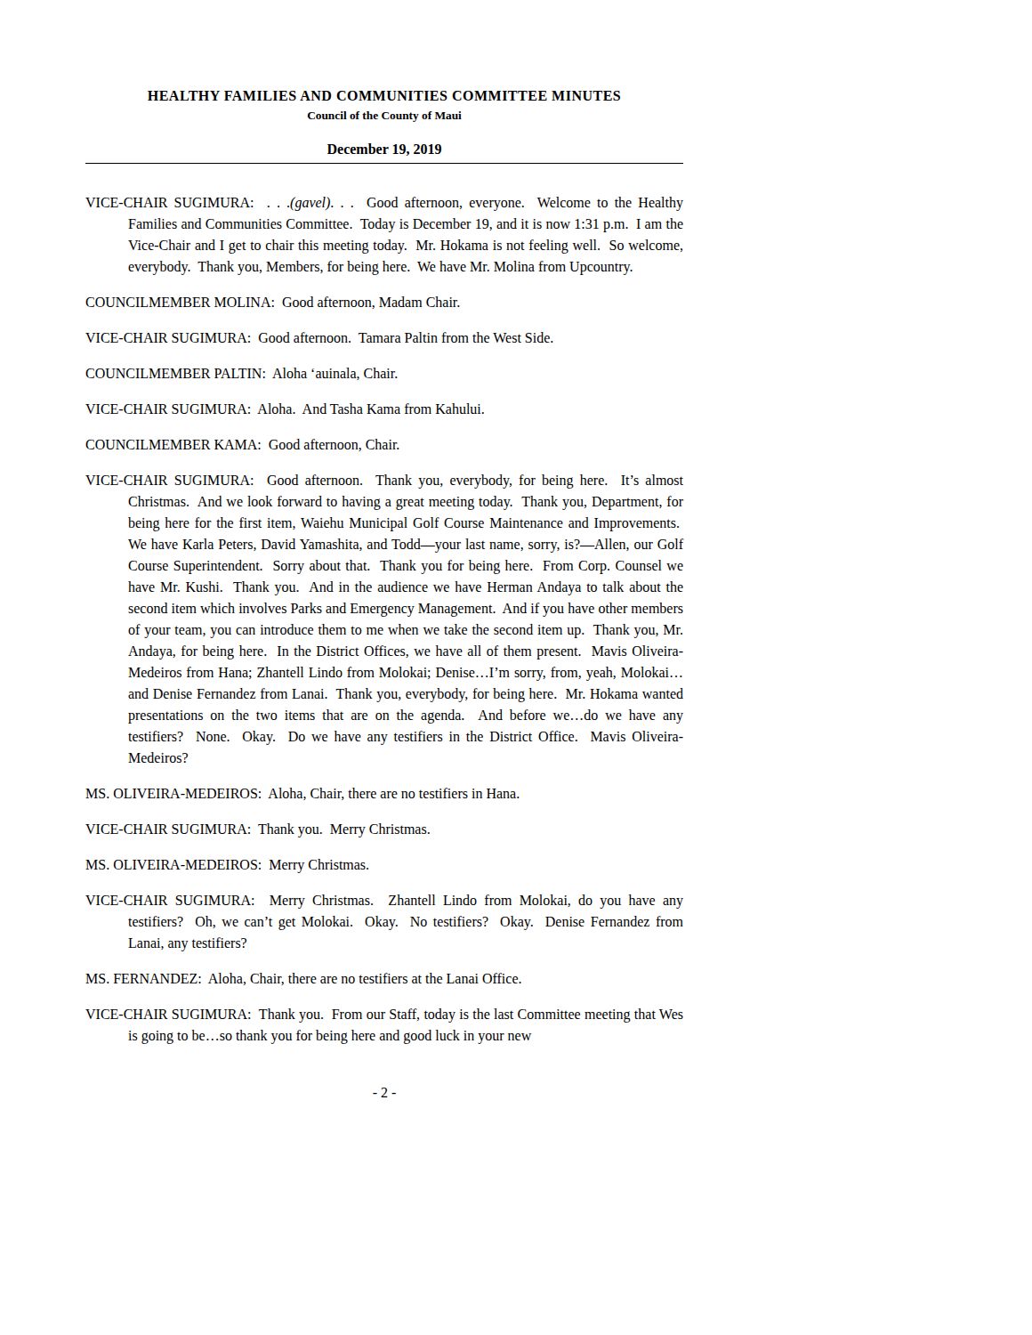HEALTHY FAMILIES AND COMMUNITIES COMMITTEE MINUTES
Council of the County of Maui
December 19, 2019
VICE-CHAIR SUGIMURA: . . .(gavel). . . Good afternoon, everyone. Welcome to the Healthy Families and Communities Committee. Today is December 19, and it is now 1:31 p.m. I am the Vice-Chair and I get to chair this meeting today. Mr. Hokama is not feeling well. So welcome, everybody. Thank you, Members, for being here. We have Mr. Molina from Upcountry.
COUNCILMEMBER MOLINA: Good afternoon, Madam Chair.
VICE-CHAIR SUGIMURA: Good afternoon. Tamara Paltin from the West Side.
COUNCILMEMBER PALTIN: Aloha ‘auinala, Chair.
VICE-CHAIR SUGIMURA: Aloha. And Tasha Kama from Kahului.
COUNCILMEMBER KAMA: Good afternoon, Chair.
VICE-CHAIR SUGIMURA: Good afternoon. Thank you, everybody, for being here. It’s almost Christmas. And we look forward to having a great meeting today. Thank you, Department, for being here for the first item, Waiehu Municipal Golf Course Maintenance and Improvements. We have Karla Peters, David Yamashita, and Todd—your last name, sorry, is?—Allen, our Golf Course Superintendent. Sorry about that. Thank you for being here. From Corp. Counsel we have Mr. Kushi. Thank you. And in the audience we have Herman Andaya to talk about the second item which involves Parks and Emergency Management. And if you have other members of your team, you can introduce them to me when we take the second item up. Thank you, Mr. Andaya, for being here. In the District Offices, we have all of them present. Mavis Oliveira-Medeiros from Hana; Zhantell Lindo from Molokai; Denise…I’m sorry, from, yeah, Molokai…and Denise Fernandez from Lanai. Thank you, everybody, for being here. Mr. Hokama wanted presentations on the two items that are on the agenda. And before we…do we have any testifiers? None. Okay. Do we have any testifiers in the District Office. Mavis Oliveira-Medeiros?
MS. OLIVEIRA-MEDEIROS: Aloha, Chair, there are no testifiers in Hana.
VICE-CHAIR SUGIMURA: Thank you. Merry Christmas.
MS. OLIVEIRA-MEDEIROS: Merry Christmas.
VICE-CHAIR SUGIMURA: Merry Christmas. Zhantell Lindo from Molokai, do you have any testifiers? Oh, we can’t get Molokai. Okay. No testifiers? Okay. Denise Fernandez from Lanai, any testifiers?
MS. FERNANDEZ: Aloha, Chair, there are no testifiers at the Lanai Office.
VICE-CHAIR SUGIMURA: Thank you. From our Staff, today is the last Committee meeting that Wes is going to be…so thank you for being here and good luck in your new
- 2 -